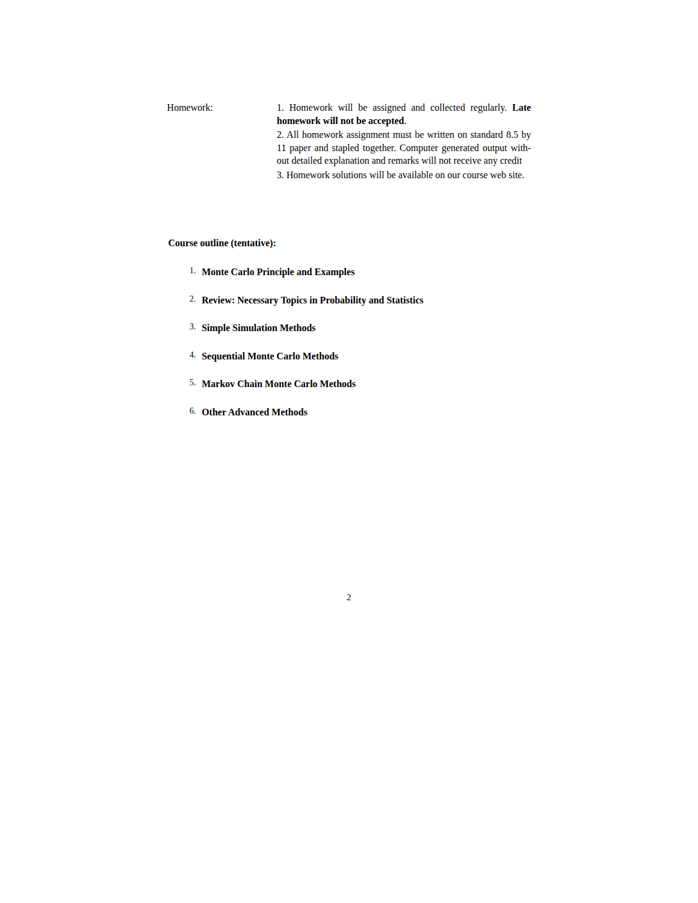Homework:
1. Homework will be assigned and collected regularly. Late homework will not be accepted.
2. All homework assignment must be written on standard 8.5 by 11 paper and stapled together. Computer generated output without detailed explanation and remarks will not receive any credit
3. Homework solutions will be available on our course web site.
Course outline (tentative):
Monte Carlo Principle and Examples
Review: Necessary Topics in Probability and Statistics
Simple Simulation Methods
Sequential Monte Carlo Methods
Markov Chain Monte Carlo Methods
Other Advanced Methods
2